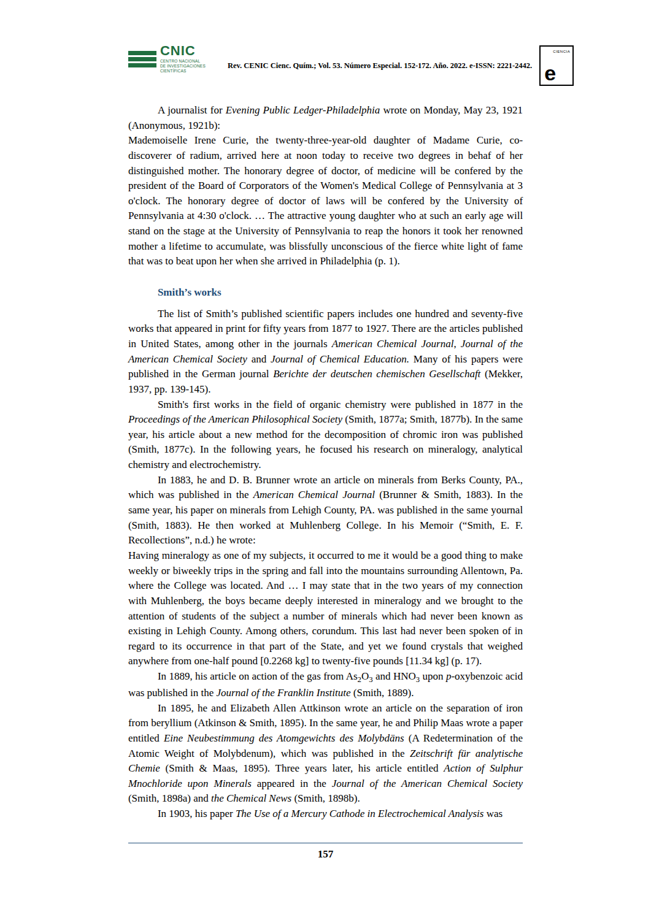CNIC
Centro Nacional
de Investigaciones
Científicas
Rev. CENIC Cienc. Quím.; Vol. 53. Número Especial. 152-172. Año. 2022. e-ISSN: 2221-2442.
CIENCIA e
A journalist for Evening Public Ledger-Philadelphia wrote on Monday, May 23, 1921 (Anonymous, 1921b):
Mademoiselle Irene Curie, the twenty-three-year-old daughter of Madame Curie, co-discoverer of radium, arrived here at noon today to receive two degrees in behaf of her distinguished mother. The honorary degree of doctor, of medicine will be confered by the president of the Board of Corporators of the Women's Medical College of Pennsylvania at 3 o'clock. The honorary degree of doctor of laws will be confered by the University of Pennsylvania at 4:30 o'clock. … The attractive young daughter who at such an early age will stand on the stage at the University of Pennsylvania to reap the honors it took her renowned mother a lifetime to accumulate, was blissfully unconscious of the fierce white light of fame that was to beat upon her when she arrived in Philadelphia (p. 1).
Smith’s works
The list of Smith’s published scientific papers includes one hundred and seventy-five works that appeared in print for fifty years from 1877 to 1927. There are the articles published in United States, among other in the journals American Chemical Journal, Journal of the American Chemical Society and Journal of Chemical Education. Many of his papers were published in the German journal Berichte der deutschen chemischen Gesellschaft (Mekker, 1937, pp. 139-145).
Smith's first works in the field of organic chemistry were published in 1877 in the Proceedings of the American Philosophical Society (Smith, 1877a; Smith, 1877b). In the same year, his article about a new method for the decomposition of chromic iron was published (Smith, 1877c). In the following years, he focused his research on mineralogy, analytical chemistry and electrochemistry.
In 1883, he and D. B. Brunner wrote an article on minerals from Berks County, PA., which was published in the American Chemical Journal (Brunner & Smith, 1883). In the same year, his paper on minerals from Lehigh County, PA. was published in the same yournal (Smith, 1883). He then worked at Muhlenberg College. In his Memoir (“Smith, E. F. Recollections”, n.d.) he wrote:
Having mineralogy as one of my subjects, it occurred to me it would be a good thing to make weekly or biweekly trips in the spring and fall into the mountains surrounding Allentown, Pa. where the College was located. And … I may state that in the two years of my connection with Muhlenberg, the boys became deeply interested in mineralogy and we brought to the attention of students of the subject a number of minerals which had never been known as existing in Lehigh County. Among others, corundum. This last had never been spoken of in regard to its occurrence in that part of the State, and yet we found crystals that weighed anywhere from one-half pound [0.2268 kg] to twenty-five pounds [11.34 kg] (p. 17).
In 1889, his article on action of the gas from As2O3 and HNO3 upon p-oxybenzoic acid was published in the Journal of the Franklin Institute (Smith, 1889).
In 1895, he and Elizabeth Allen Attkinson wrote an article on the separation of iron from beryllium (Atkinson & Smith, 1895). In the same year, he and Philip Maas wrote a paper entitled Eine Neubestimmung des Atomgewichts des Molybdäns (A Redetermination of the Atomic Weight of Molybdenum), which was published in the Zeitschrift für analytische Chemie (Smith & Maas, 1895). Three years later, his article entitled Action of Sulphur Mnochloride upon Minerals appeared in the Journal of the American Chemical Society (Smith, 1898a) and the Chemical News (Smith, 1898b).
In 1903, his paper The Use of a Mercury Cathode in Electrochemical Analysis was
157